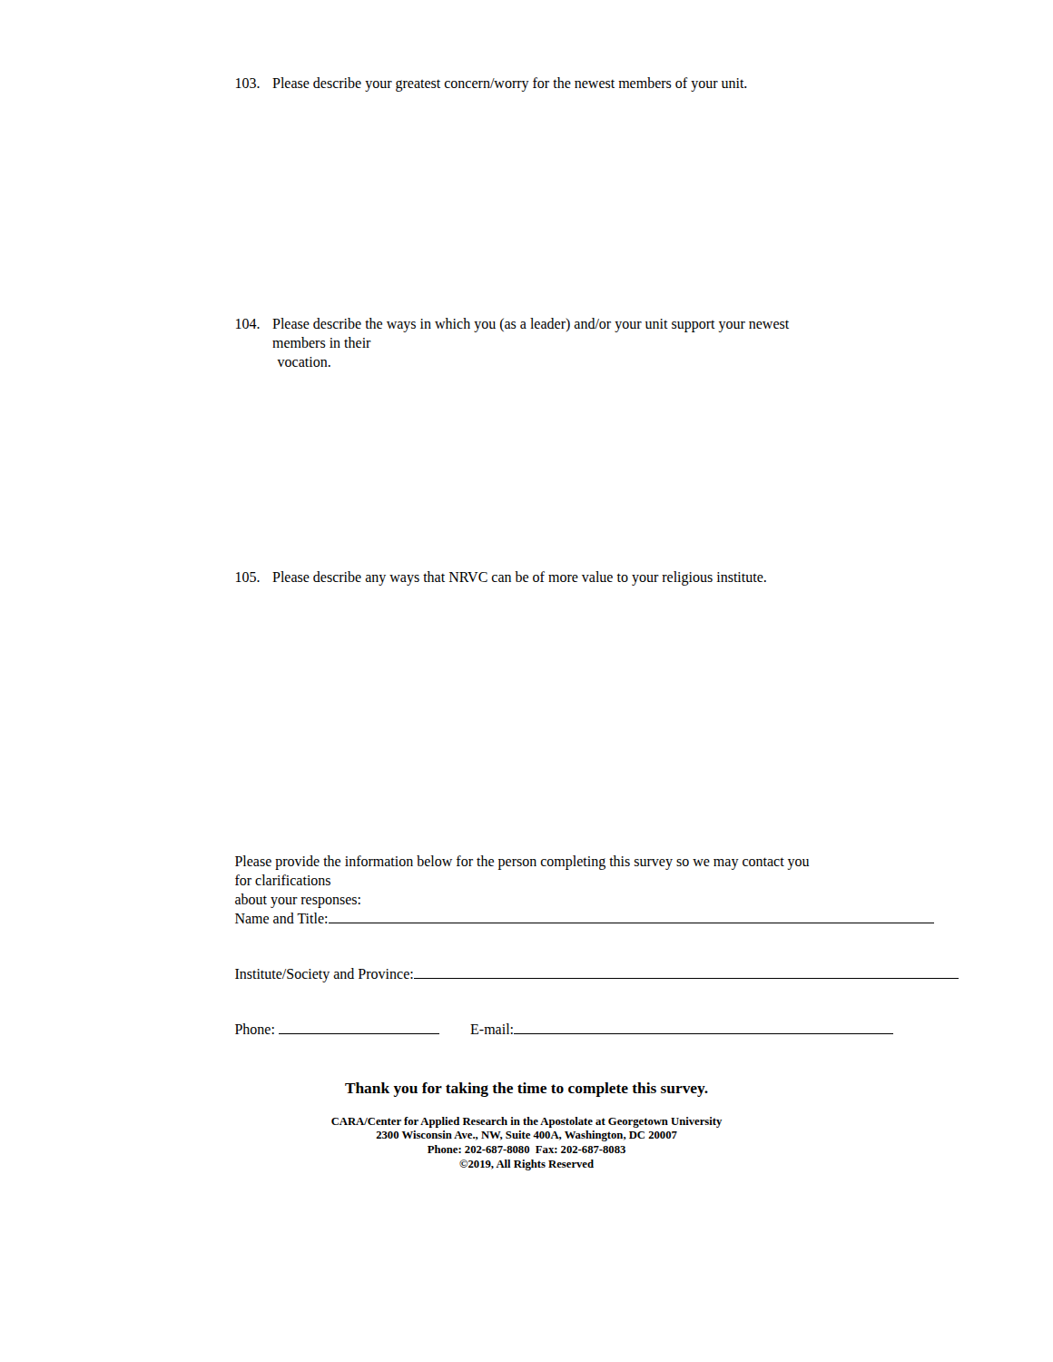103. Please describe your greatest concern/worry for the newest members of your unit.
104. Please describe the ways in which you (as a leader) and/or your unit support your newest members in their vocation.
105. Please describe any ways that NRVC can be of more value to your religious institute.
Please provide the information below for the person completing this survey so we may contact you for clarifications about your responses:
Name and Title:
Institute/Society and Province:
Phone: E-mail:
Thank you for taking the time to complete this survey.
CARA/Center for Applied Research in the Apostolate at Georgetown University
2300 Wisconsin Ave., NW, Suite 400A, Washington, DC 20007
Phone: 202-687-8080 Fax: 202-687-8083
©2019, All Rights Reserved